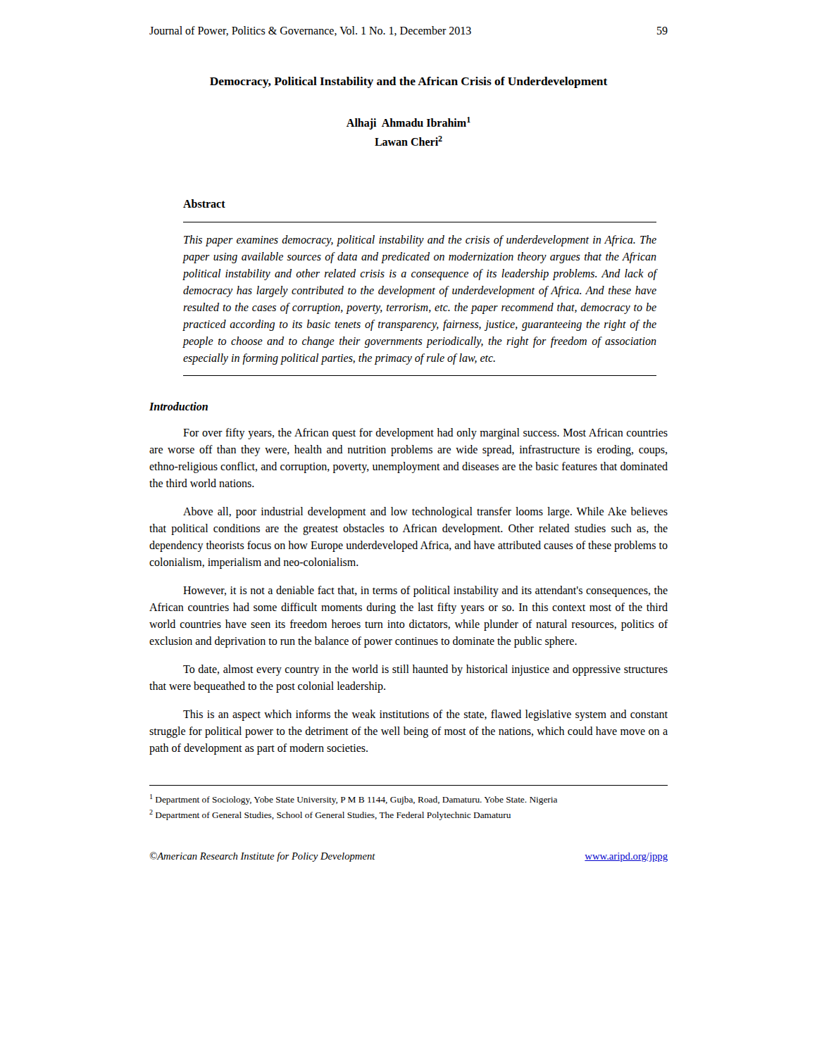Journal of Power, Politics & Governance, Vol. 1 No. 1, December 2013 59
Democracy, Political Instability and the African Crisis of Underdevelopment
Alhaji Ahmadu Ibrahim1
Lawan Cheri2
Abstract
This paper examines democracy, political instability and the crisis of underdevelopment in Africa. The paper using available sources of data and predicated on modernization theory argues that the African political instability and other related crisis is a consequence of its leadership problems. And lack of democracy has largely contributed to the development of underdevelopment of Africa. And these have resulted to the cases of corruption, poverty, terrorism, etc. the paper recommend that, democracy to be practiced according to its basic tenets of transparency, fairness, justice, guaranteeing the right of the people to choose and to change their governments periodically, the right for freedom of association especially in forming political parties, the primacy of rule of law, etc.
Introduction
For over fifty years, the African quest for development had only marginal success. Most African countries are worse off than they were, health and nutrition problems are wide spread, infrastructure is eroding, coups, ethno-religious conflict, and corruption, poverty, unemployment and diseases are the basic features that dominated the third world nations.
Above all, poor industrial development and low technological transfer looms large. While Ake believes that political conditions are the greatest obstacles to African development. Other related studies such as, the dependency theorists focus on how Europe underdeveloped Africa, and have attributed causes of these problems to colonialism, imperialism and neo-colonialism.
However, it is not a deniable fact that, in terms of political instability and its attendant's consequences, the African countries had some difficult moments during the last fifty years or so. In this context most of the third world countries have seen its freedom heroes turn into dictators, while plunder of natural resources, politics of exclusion and deprivation to run the balance of power continues to dominate the public sphere.
To date, almost every country in the world is still haunted by historical injustice and oppressive structures that were bequeathed to the post colonial leadership.
This is an aspect which informs the weak institutions of the state, flawed legislative system and constant struggle for political power to the detriment of the well being of most of the nations, which could have move on a path of development as part of modern societies.
1 Department of Sociology, Yobe State University, P M B 1144, Gujba, Road, Damaturu. Yobe State. Nigeria
2 Department of General Studies, School of General Studies, The Federal Polytechnic Damaturu
©American Research Institute for Policy Development www.aripd.org/jppg